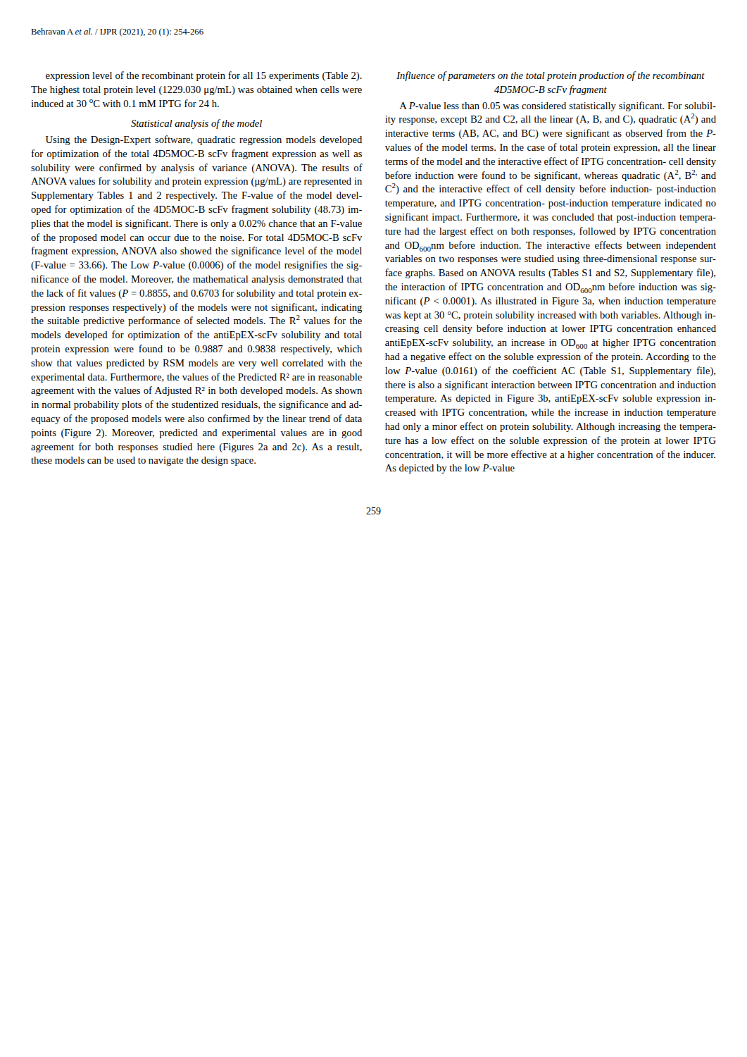Behravan A et al. / IJPR (2021), 20 (1): 254-266
expression level of the recombinant protein for all 15 experiments (Table 2). The highest total protein level (1229.030 μg/mL) was obtained when cells were induced at 30 oC with 0.1 mM IPTG for 24 h.
Statistical analysis of the model
Using the Design-Expert software, quadratic regression models developed for optimization of the total 4D5MOC-B scFv fragment expression as well as solubility were confirmed by analysis of variance (ANOVA). The results of ANOVA values for solubility and protein expression (μg/mL) are represented in Supplementary Tables 1 and 2 respectively. The F-value of the model developed for optimization of the 4D5MOC-B scFv fragment solubility (48.73) implies that the model is significant. There is only a 0.02% chance that an F-value of the proposed model can occur due to the noise. For total 4D5MOC-B scFv fragment expression, ANOVA also showed the significance level of the model (F-value = 33.66). The Low P-value (0.0006) of the model resignifies the significance of the model. Moreover, the mathematical analysis demonstrated that the lack of fit values (P = 0.8855, and 0.6703 for solubility and total protein expression responses respectively) of the models were not significant, indicating the suitable predictive performance of selected models. The R2 values for the models developed for optimization of the antiEpEX-scFv solubility and total protein expression were found to be 0.9887 and 0.9838 respectively, which show that values predicted by RSM models are very well correlated with the experimental data. Furthermore, the values of the Predicted R² are in reasonable agreement with the values of Adjusted R² in both developed models. As shown in normal probability plots of the studentized residuals, the significance and adequacy of the proposed models were also confirmed by the linear trend of data points (Figure 2). Moreover, predicted and experimental values are in good agreement for both responses studied here (Figures 2a and 2c). As a result, these models can be used to navigate the design space.
Influence of parameters on the total protein production of the recombinant 4D5MOC-B scFv fragment
A P-value less than 0.05 was considered statistically significant. For solubility response, except B2 and C2, all the linear (A, B, and C), quadratic (A2) and interactive terms (AB, AC, and BC) were significant as observed from the P-values of the model terms. In the case of total protein expression, all the linear terms of the model and the interactive effect of IPTG concentration- cell density before induction were found to be significant, whereas quadratic (A2, B2, and C2) and the interactive effect of cell density before induction- post-induction temperature, and IPTG concentration- post-induction temperature indicated no significant impact. Furthermore, it was concluded that post-induction temperature had the largest effect on both responses, followed by IPTG concentration and OD600nm before induction. The interactive effects between independent variables on two responses were studied using three-dimensional response surface graphs. Based on ANOVA results (Tables S1 and S2, Supplementary file), the interaction of IPTG concentration and OD600nm before induction was significant (P < 0.0001). As illustrated in Figure 3a, when induction temperature was kept at 30 °C, protein solubility increased with both variables. Although increasing cell density before induction at lower IPTG concentration enhanced antiEpEX-scFv solubility, an increase in OD600 at higher IPTG concentration had a negative effect on the soluble expression of the protein. According to the low P-value (0.0161) of the coefficient AC (Table S1, Supplementary file), there is also a significant interaction between IPTG concentration and induction temperature. As depicted in Figure 3b, antiEpEX-scFv soluble expression increased with IPTG concentration, while the increase in induction temperature had only a minor effect on protein solubility. Although increasing the temperature has a low effect on the soluble expression of the protein at lower IPTG concentration, it will be more effective at a higher concentration of the inducer. As depicted by the low P-value
259